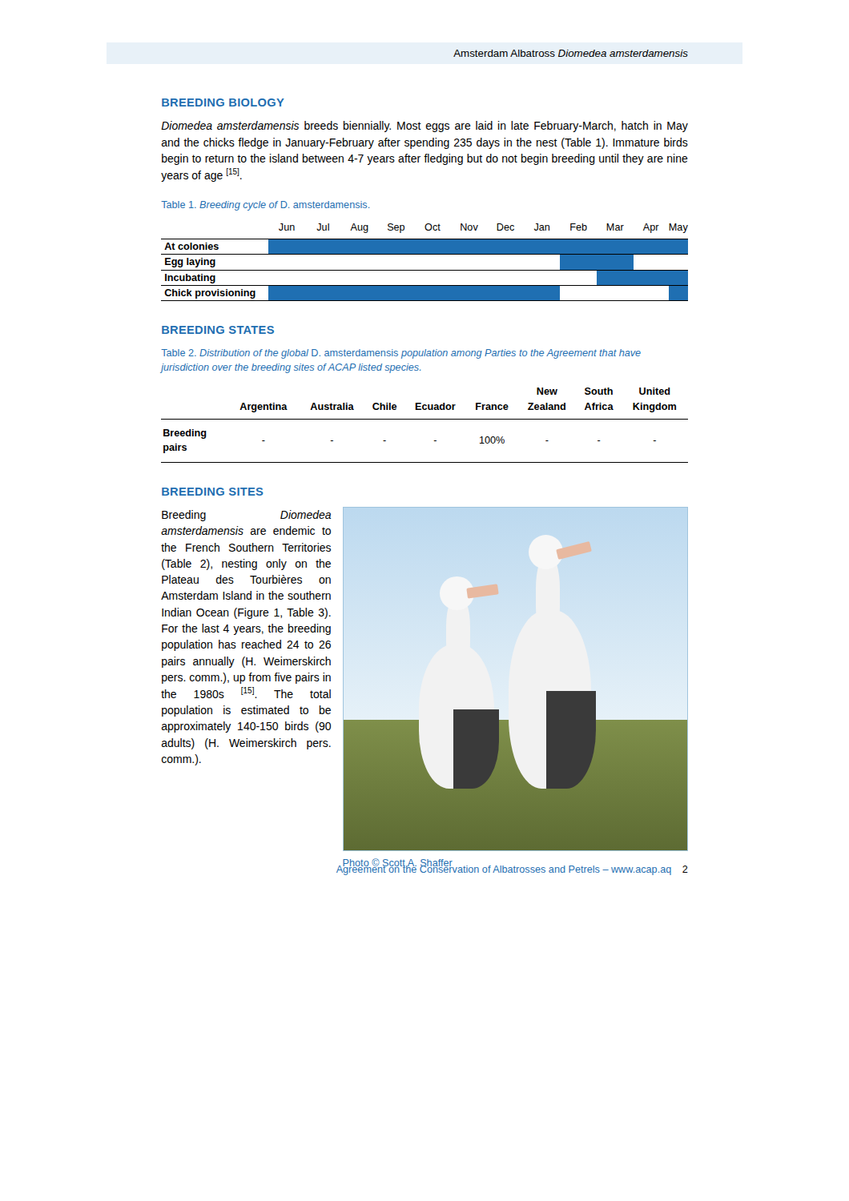Amsterdam Albatross Diomedea amsterdamensis
BREEDING BIOLOGY
Diomedea amsterdamensis breeds biennially. Most eggs are laid in late February-March, hatch in May and the chicks fledge in January-February after spending 235 days in the nest (Table 1). Immature birds begin to return to the island between 4-7 years after fledging but do not begin breeding until they are nine years of age [15].
Table 1. Breeding cycle of D. amsterdamensis.
| | Jun | Jul | Aug | Sep | Oct | Nov | Dec | Jan | Feb | Mar | Apr | May |
| --- | --- | --- | --- | --- | --- | --- | --- | --- | --- | --- | --- | --- |
| At colonies | | | | | | | | | | | | |
| Egg laying | | | | | | | | | | | | |
| Incubating | | | | | | | | | | | | |
| Chick provisioning | | | | | | | | | | | | |
BREEDING STATES
Table 2. Distribution of the global D. amsterdamensis population among Parties to the Agreement that have jurisdiction over the breeding sites of ACAP listed species.
| | Argentina | Australia | Chile | Ecuador | France | New Zealand | South Africa | United Kingdom |
| --- | --- | --- | --- | --- | --- | --- | --- | --- |
| Breeding pairs | - | - | - | - | 100% | - | - | - |
BREEDING SITES
Breeding Diomedea amsterdamensis are endemic to the French Southern Territories (Table 2), nesting only on the Plateau des Tourbières on Amsterdam Island in the southern Indian Ocean (Figure 1, Table 3). For the last 4 years, the breeding population has reached 24 to 26 pairs annually (H. Weimerskirch pers. comm.), up from five pairs in the 1980s [15]. The total population is estimated to be approximately 140-150 birds (90 adults) (H. Weimerskirch pers. comm.).
Photo © Scott A. Shaffer
Agreement on the Conservation of Albatrosses and Petrels – www.acap.aq 2